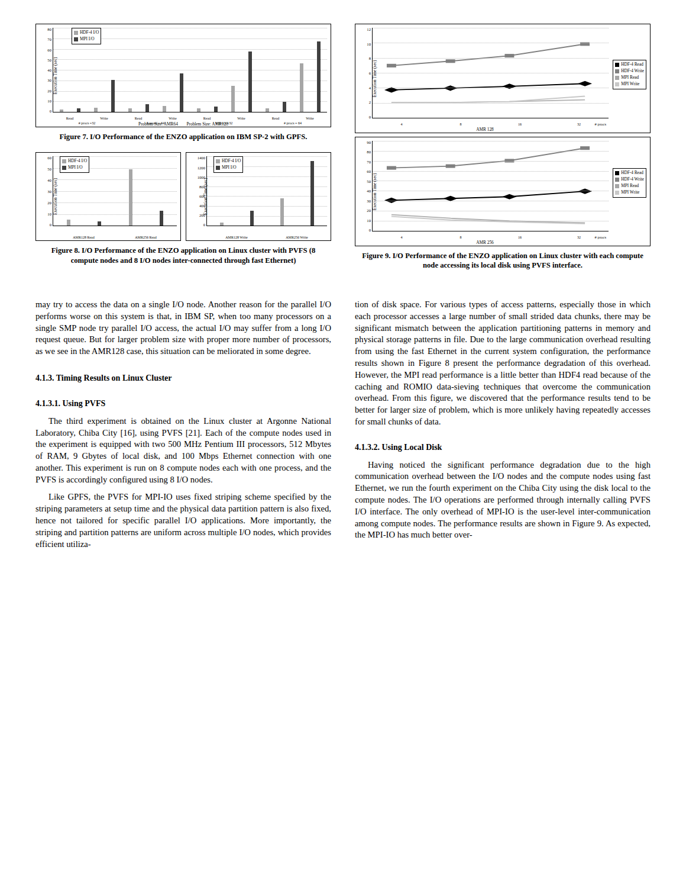Execution Time (sec)
80706050 403020100
HDF-4 I/O
MPI I/O
Read Write Read Write Read Write Read Write
# procs =32 # procs = 64 # procs =32 # procs = 64
Problem Size: AMR64 Problem Size: AMR128
Figure 7. I/O Performance of the ENZO application on IBM SP-2 with GPFS.
Execution Time (sec)
60504030 20100
HDF-4 I/O
MPI I/O
AMR128 Read AMR256 Read
Execution Time (sec)
140012001000800 6004002000
HDF-4 I/O
MPI I/O
AMR128 Write AMR256 Write
Figure 8. I/O Performance of the ENZO application on Linux cluster with PVFS (8 compute nodes and 8 I/O nodes inter-connected through fast Ethernet)
Execution Time (sec)
121086 420
HDF-4 Read
HDF-4 Write
MPI Read
MPI Write
481632
AMR 128
# procs
Execution Time (sec)
9080706050 403020100
HDF-4 Read
HDF-4 Write
MPI Read
MPI Write
481632
AMR 256
# procs
Figure 9. I/O Performance of the ENZO application on Linux cluster with each compute node accessing its local disk using PVFS interface.
may try to access the data on a single I/O node. Another reason for the parallel I/O performs worse on this system is that, in IBM SP, when too many processors on a single SMP node try parallel I/O access, the actual I/O may suffer from a long I/O request queue. But for larger problem size with proper more number of processors, as we see in the AMR128 case, this situation can be meliorated in some degree.
4.1.3. Timing Results on Linux Cluster
4.1.3.1. Using PVFS
The third experiment is obtained on the Linux cluster at Argonne National Laboratory, Chiba City [16], using PVFS [21]. Each of the compute nodes used in the experiment is equipped with two 500 MHz Pentium III processors, 512 Mbytes of RAM, 9 Gbytes of local disk, and 100 Mbps Ethernet connection with one another. This experiment is run on 8 compute nodes each with one process, and the PVFS is accordingly configured using 8 I/O nodes.
Like GPFS, the PVFS for MPI-IO uses fixed striping scheme specified by the striping parameters at setup time and the physical data partition pattern is also fixed, hence not tailored for specific parallel I/O applications. More importantly, the striping and partition patterns are uniform across multiple I/O nodes, which provides efficient utiliza-
tion of disk space. For various types of access patterns, especially those in which each processor accesses a large number of small strided data chunks, there may be significant mismatch between the application partitioning patterns in memory and physical storage patterns in file. Due to the large communication overhead resulting from using the fast Ethernet in the current system configuration, the performance results shown in Figure 8 present the performance degradation of this overhead. However, the MPI read performance is a little better than HDF4 read because of the caching and ROMIO data-sieving techniques that overcome the communication overhead. From this figure, we discovered that the performance results tend to be better for larger size of problem, which is more unlikely having repeatedly accesses for small chunks of data.
4.1.3.2. Using Local Disk
Having noticed the significant performance degradation due to the high communication overhead between the I/O nodes and the compute nodes using fast Ethernet, we run the fourth experiment on the Chiba City using the disk local to the compute nodes. The I/O operations are performed through internally calling PVFS I/O interface. The only overhead of MPI-IO is the user-level inter-communication among compute nodes. The performance results are shown in Figure 9. As expected, the MPI-IO has much better over-